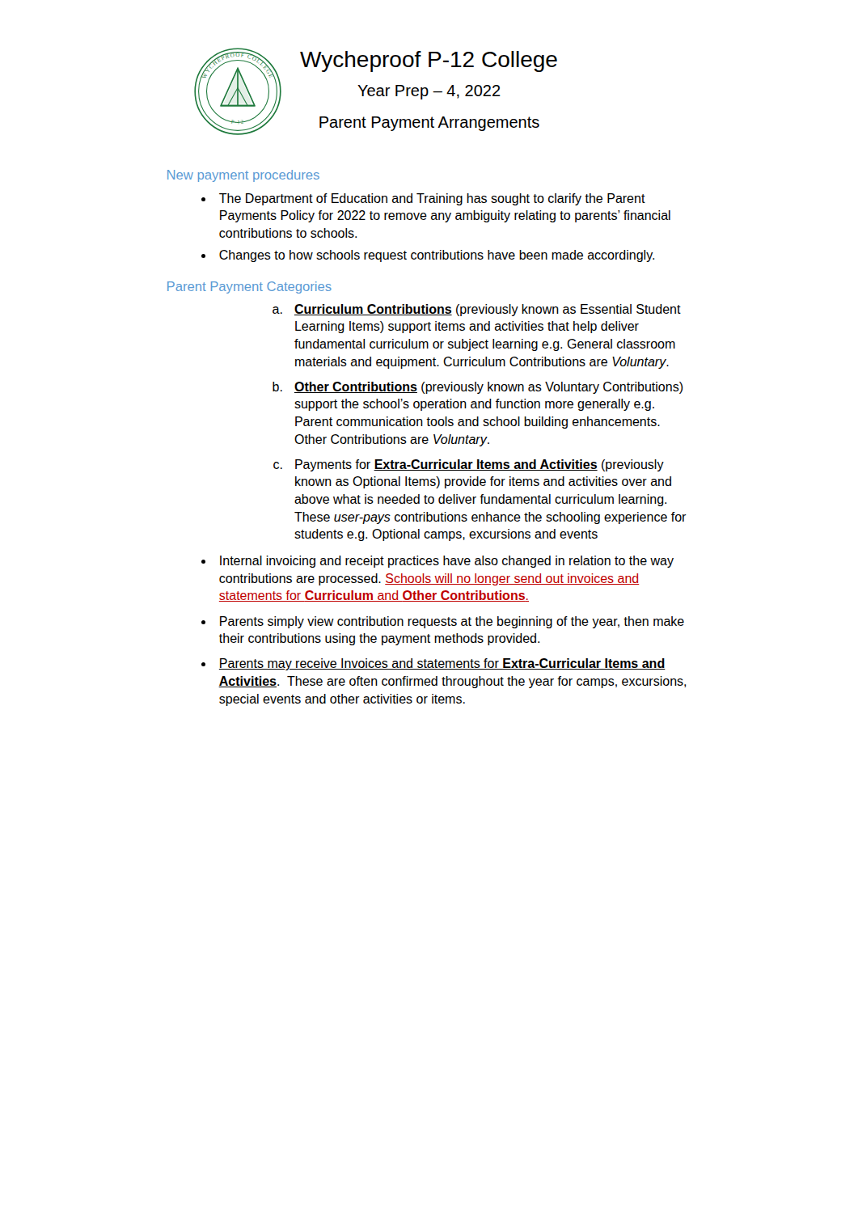WYCHEPROOF COLLEGE P-12
Wycheproof P-12 College
Year Prep – 4, 2022
Parent Payment Arrangements
New payment procedures
The Department of Education and Training has sought to clarify the Parent Payments Policy for 2022 to remove any ambiguity relating to parents’ financial contributions to schools.
Changes to how schools request contributions have been made accordingly.
Parent Payment Categories
Curriculum Contributions (previously known as Essential Student Learning Items) support items and activities that help deliver fundamental curriculum or subject learning e.g. General classroom materials and equipment. Curriculum Contributions are Voluntary.
Other Contributions (previously known as Voluntary Contributions) support the school’s operation and function more generally e.g. Parent communication tools and school building enhancements. Other Contributions are Voluntary.
Payments for Extra-Curricular Items and Activities (previously known as Optional Items) provide for items and activities over and above what is needed to deliver fundamental curriculum learning. These user-pays contributions enhance the schooling experience for students e.g. Optional camps, excursions and events
Internal invoicing and receipt practices have also changed in relation to the way contributions are processed. Schools will no longer send out invoices and statements for Curriculum and Other Contributions.
Parents simply view contribution requests at the beginning of the year, then make their contributions using the payment methods provided.
Parents may receive Invoices and statements for Extra-Curricular Items and Activities. These are often confirmed throughout the year for camps, excursions, special events and other activities or items.